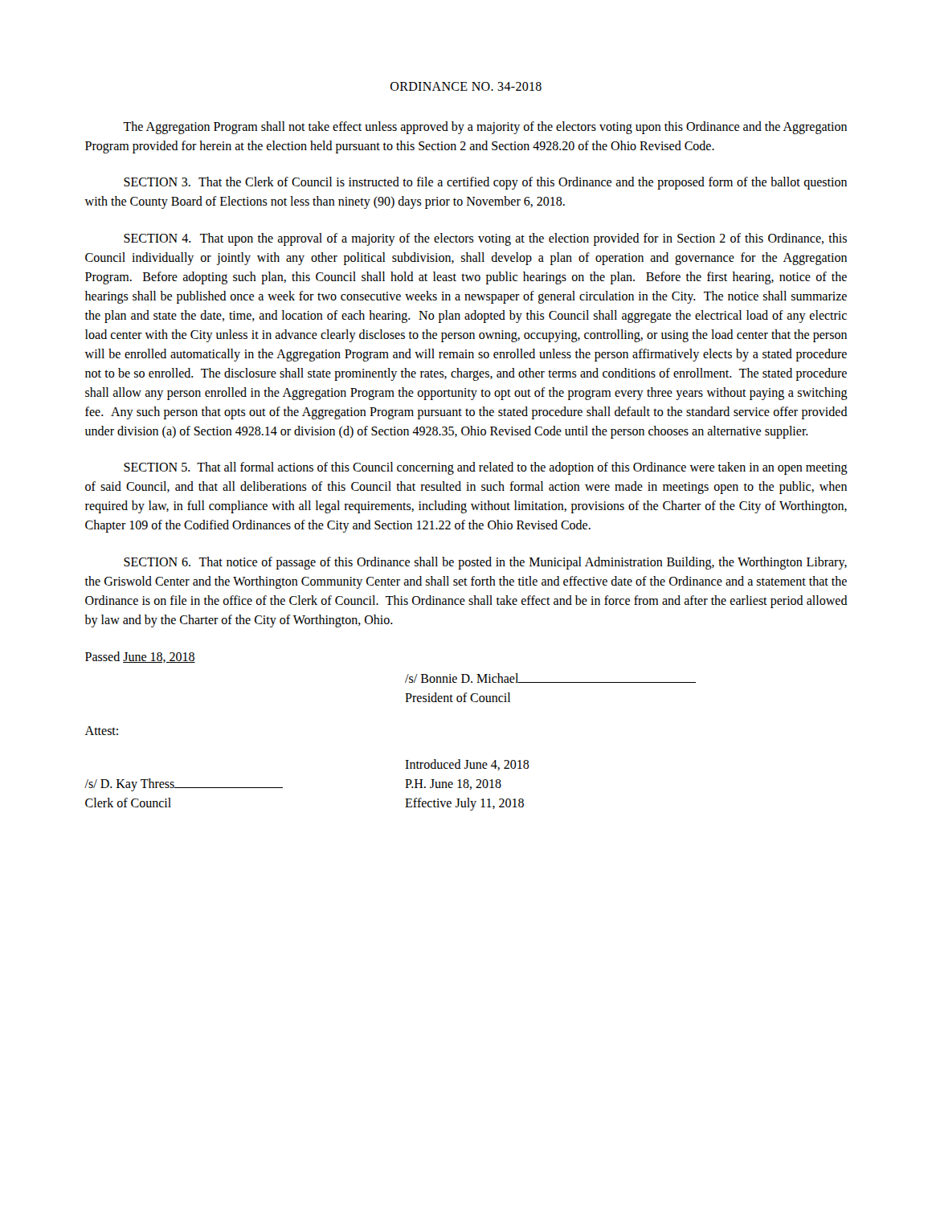ORDINANCE NO. 34-2018
The Aggregation Program shall not take effect unless approved by a majority of the electors voting upon this Ordinance and the Aggregation Program provided for herein at the election held pursuant to this Section 2 and Section 4928.20 of the Ohio Revised Code.
SECTION 3. That the Clerk of Council is instructed to file a certified copy of this Ordinance and the proposed form of the ballot question with the County Board of Elections not less than ninety (90) days prior to November 6, 2018.
SECTION 4. That upon the approval of a majority of the electors voting at the election provided for in Section 2 of this Ordinance, this Council individually or jointly with any other political subdivision, shall develop a plan of operation and governance for the Aggregation Program. Before adopting such plan, this Council shall hold at least two public hearings on the plan. Before the first hearing, notice of the hearings shall be published once a week for two consecutive weeks in a newspaper of general circulation in the City. The notice shall summarize the plan and state the date, time, and location of each hearing. No plan adopted by this Council shall aggregate the electrical load of any electric load center with the City unless it in advance clearly discloses to the person owning, occupying, controlling, or using the load center that the person will be enrolled automatically in the Aggregation Program and will remain so enrolled unless the person affirmatively elects by a stated procedure not to be so enrolled. The disclosure shall state prominently the rates, charges, and other terms and conditions of enrollment. The stated procedure shall allow any person enrolled in the Aggregation Program the opportunity to opt out of the program every three years without paying a switching fee. Any such person that opts out of the Aggregation Program pursuant to the stated procedure shall default to the standard service offer provided under division (a) of Section 4928.14 or division (d) of Section 4928.35, Ohio Revised Code until the person chooses an alternative supplier.
SECTION 5. That all formal actions of this Council concerning and related to the adoption of this Ordinance were taken in an open meeting of said Council, and that all deliberations of this Council that resulted in such formal action were made in meetings open to the public, when required by law, in full compliance with all legal requirements, including without limitation, provisions of the Charter of the City of Worthington, Chapter 109 of the Codified Ordinances of the City and Section 121.22 of the Ohio Revised Code.
SECTION 6. That notice of passage of this Ordinance shall be posted in the Municipal Administration Building, the Worthington Library, the Griswold Center and the Worthington Community Center and shall set forth the title and effective date of the Ordinance and a statement that the Ordinance is on file in the office of the Clerk of Council. This Ordinance shall take effect and be in force from and after the earliest period allowed by law and by the Charter of the City of Worthington, Ohio.
Passed June 18, 2018
| | /s/ Bonnie D. Michael President of Council |
| Attest: | |
| | Introduced June 4, 2018 |
| /s/ D. Kay Thress | P.H. June 18, 2018 |
| Clerk of Council | Effective July 11, 2018 |